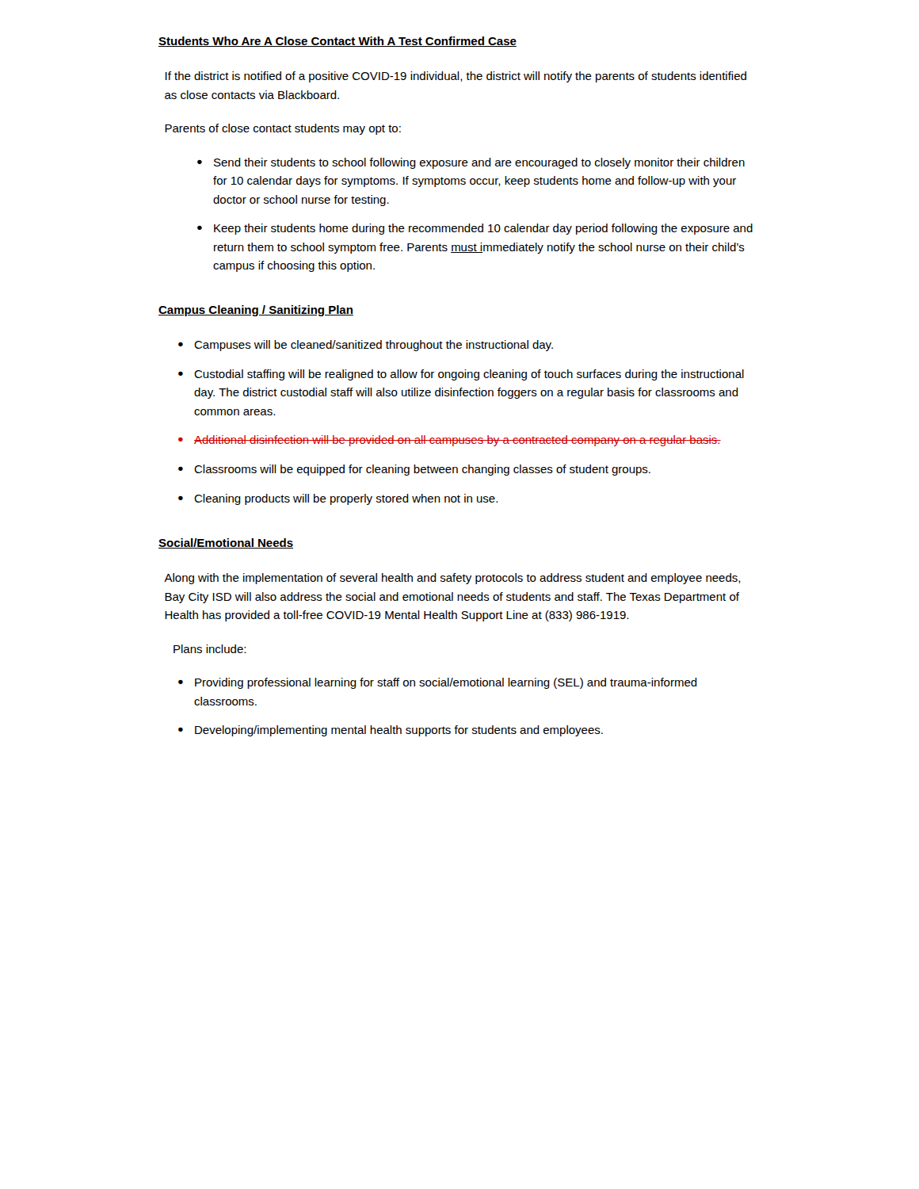Students Who Are A Close Contact With A Test Confirmed Case
If the district is notified of a positive COVID-19 individual, the district will notify the parents of students identified as close contacts via Blackboard.
Parents of close contact students may opt to:
Send their students to school following exposure and are encouraged to closely monitor their children for 10 calendar days for symptoms. If symptoms occur, keep students home and follow-up with your doctor or school nurse for testing.
Keep their students home during the recommended 10 calendar day period following the exposure and return them to school symptom free. Parents must immediately notify the school nurse on their child’s campus if choosing this option.
Campus Cleaning / Sanitizing Plan
Campuses will be cleaned/sanitized throughout the instructional day.
Custodial staffing will be realigned to allow for ongoing cleaning of touch surfaces during the instructional day. The district custodial staff will also utilize disinfection foggers on a regular basis for classrooms and common areas.
Additional disinfection will be provided on all campuses by a contracted company on a regular basis.
Classrooms will be equipped for cleaning between changing classes of student groups.
Cleaning products will be properly stored when not in use.
Social/Emotional Needs
Along with the implementation of several health and safety protocols to address student and employee needs, Bay City ISD will also address the social and emotional needs of students and staff. The Texas Department of Health has provided a toll-free COVID-19 Mental Health Support Line at (833) 986-1919.
Plans include:
Providing professional learning for staff on social/emotional learning (SEL) and trauma-informed classrooms.
Developing/implementing mental health supports for students and employees.